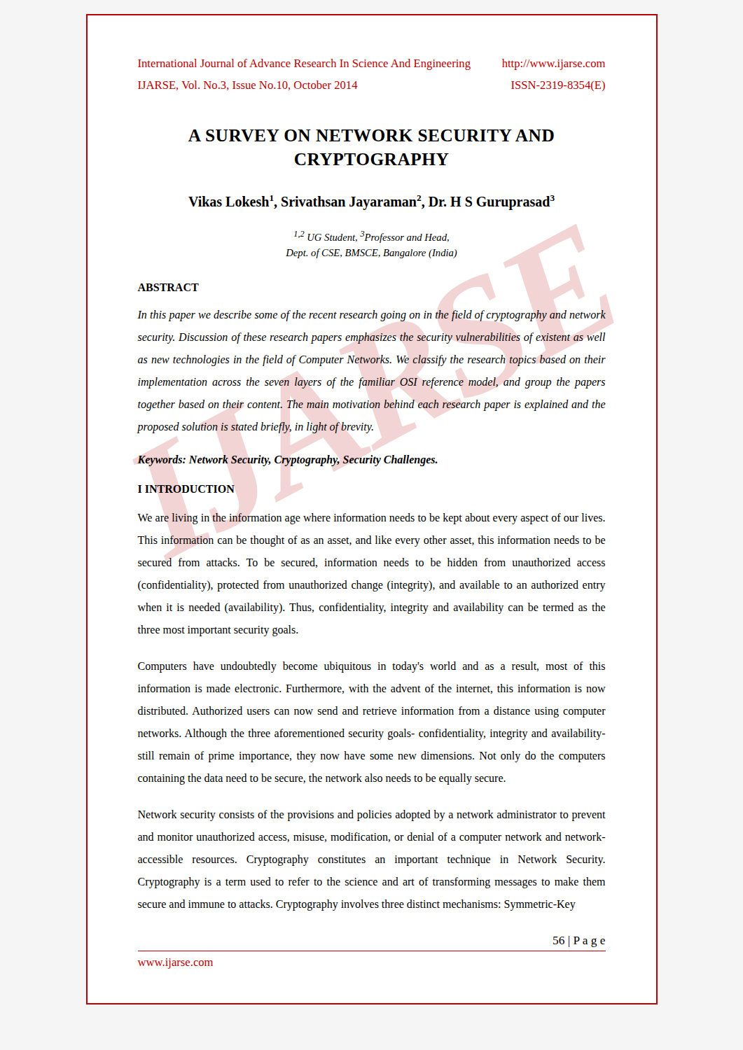IJARSE
International Journal of Advance Research In Science And Engineering http://www.ijarse.com
IJARSE, Vol. No.3, Issue No.10, October 2014 ISSN-2319-8354(E)
A SURVEY ON NETWORK SECURITY AND
CRYPTOGRAPHY
Vikas Lokesh1, Srivathsan Jayaraman2, Dr. H S Guruprasad3
1,2 UG Student, 3Professor and Head,
Dept. of CSE, BMSCE, Bangalore (India)
ABSTRACT
In this paper we describe some of the recent research going on in the field of cryptography and network security. Discussion of these research papers emphasizes the security vulnerabilities of existent as well as new technologies in the field of Computer Networks. We classify the research topics based on their implementation across the seven layers of the familiar OSI reference model, and group the papers together based on their content. The main motivation behind each research paper is explained and the proposed solution is stated briefly, in light of brevity.
Keywords: Network Security, Cryptography, Security Challenges.
I INTRODUCTION
We are living in the information age where information needs to be kept about every aspect of our lives. This information can be thought of as an asset, and like every other asset, this information needs to be secured from attacks. To be secured, information needs to be hidden from unauthorized access (confidentiality), protected from unauthorized change (integrity), and available to an authorized entry when it is needed (availability). Thus, confidentiality, integrity and availability can be termed as the three most important security goals.
Computers have undoubtedly become ubiquitous in today's world and as a result, most of this information is made electronic. Furthermore, with the advent of the internet, this information is now distributed. Authorized users can now send and retrieve information from a distance using computer networks. Although the three aforementioned security goals- confidentiality, integrity and availability- still remain of prime importance, they now have some new dimensions. Not only do the computers containing the data need to be secure, the network also needs to be equally secure.
Network security consists of the provisions and policies adopted by a network administrator to prevent and monitor unauthorized access, misuse, modification, or denial of a computer network and network-accessible resources. Cryptography constitutes an important technique in Network Security. Cryptography is a term used to refer to the science and art of transforming messages to make them secure and immune to attacks. Cryptography involves three distinct mechanisms: Symmetric-Key
56 | P a g e
www.ijarse.com